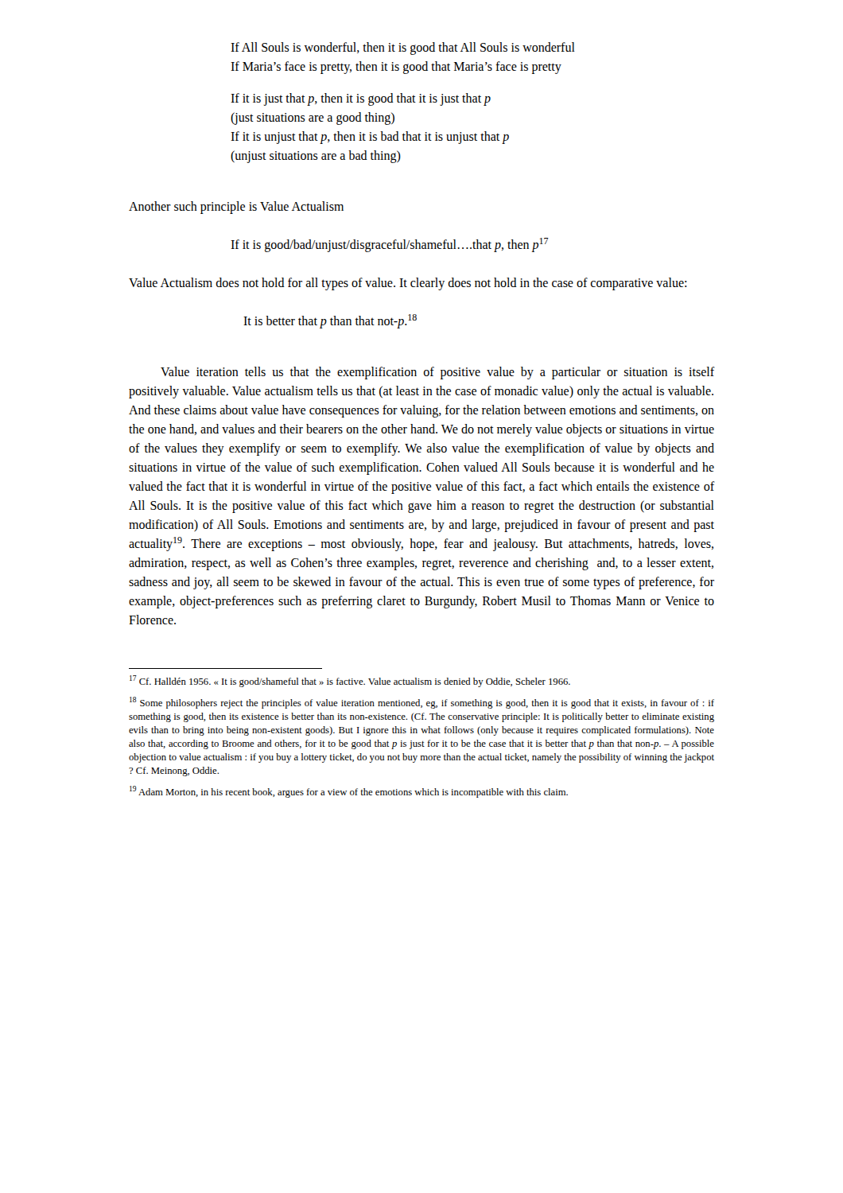If All Souls is wonderful, then it is good that All Souls is wonderful
If Maria’s face is pretty, then it is good that Maria’s face is pretty
If it is just that p, then it is good that it is just that p
(just situations are a good thing)
If it is unjust that p, then it is bad that it is unjust that p
(unjust situations are a bad thing)
Another such principle is Value Actualism
If it is good/bad/unjust/disgraceful/shameful….that p, then p17
Value Actualism does not hold for all types of value. It clearly does not hold in the case of comparative value:
It is better that p than that not-p.18
Value iteration tells us that the exemplification of positive value by a particular or situation is itself positively valuable. Value actualism tells us that (at least in the case of monadic value) only the actual is valuable. And these claims about value have consequences for valuing, for the relation between emotions and sentiments, on the one hand, and values and their bearers on the other hand. We do not merely value objects or situations in virtue of the values they exemplify or seem to exemplify. We also value the exemplification of value by objects and situations in virtue of the value of such exemplification. Cohen valued All Souls because it is wonderful and he valued the fact that it is wonderful in virtue of the positive value of this fact, a fact which entails the existence of All Souls. It is the positive value of this fact which gave him a reason to regret the destruction (or substantial modification) of All Souls. Emotions and sentiments are, by and large, prejudiced in favour of present and past actuality19. There are exceptions – most obviously, hope, fear and jealousy. But attachments, hatreds, loves, admiration, respect, as well as Cohen’s three examples, regret, reverence and cherishing and, to a lesser extent, sadness and joy, all seem to be skewed in favour of the actual. This is even true of some types of preference, for example, object-preferences such as preferring claret to Burgundy, Robert Musil to Thomas Mann or Venice to Florence.
17 Cf. Halldén 1956. « It is good/shameful that » is factive. Value actualism is denied by Oddie, Scheler 1966.
18 Some philosophers reject the principles of value iteration mentioned, eg, if something is good, then it is good that it exists, in favour of : if something is good, then its existence is better than its non-existence. (Cf. The conservative principle: It is politically better to eliminate existing evils than to bring into being non-existent goods). But I ignore this in what follows (only because it requires complicated formulations). Note also that, according to Broome and others, for it to be good that p is just for it to be the case that it is better that p than that non-p. – A possible objection to value actualism : if you buy a lottery ticket, do you not buy more than the actual ticket, namely the possibility of winning the jackpot ? Cf. Meinong, Oddie.
19 Adam Morton, in his recent book, argues for a view of the emotions which is incompatible with this claim.